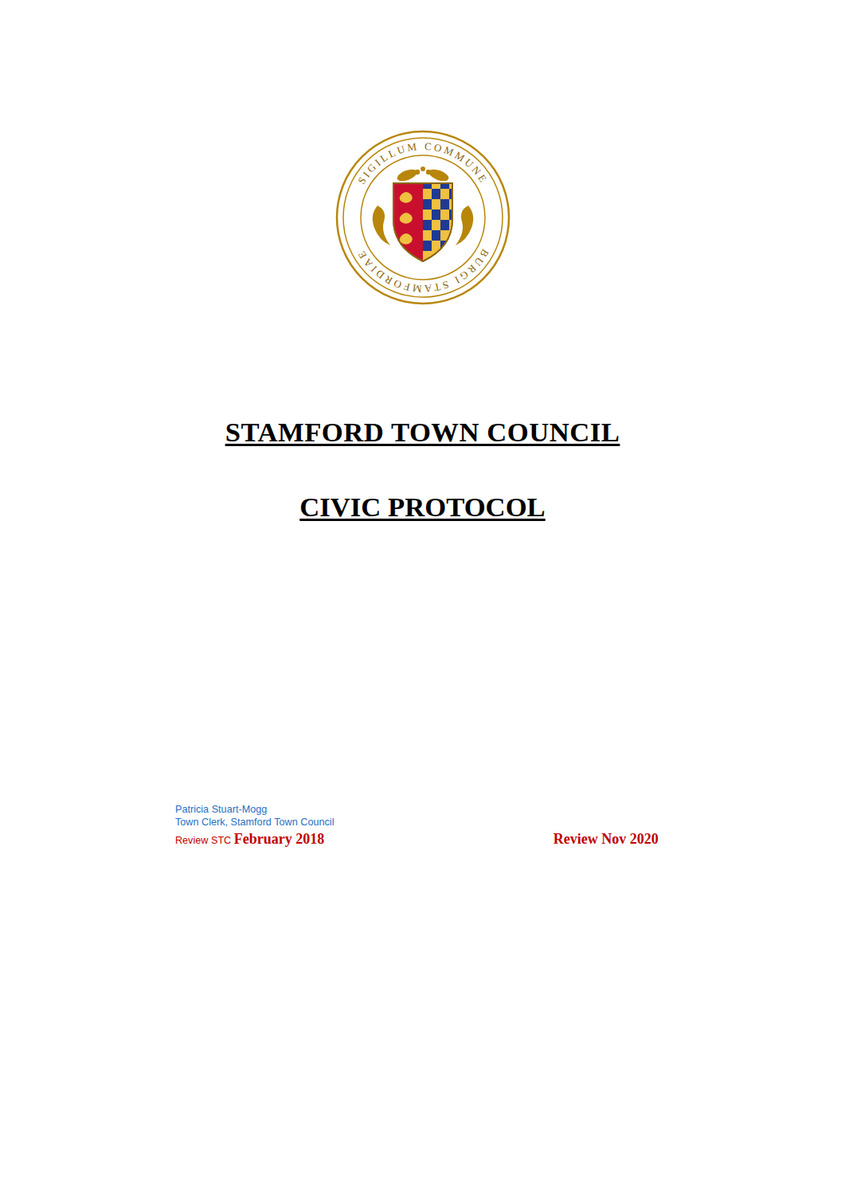SIGILLUM COMMUNE BURGI STAMFORDIAE
STAMFORD TOWN COUNCIL
CIVIC PROTOCOL
Patricia Stuart-Mogg
Town Clerk, Stamford Town Council
Review STC February 2018
Review Nov 2020